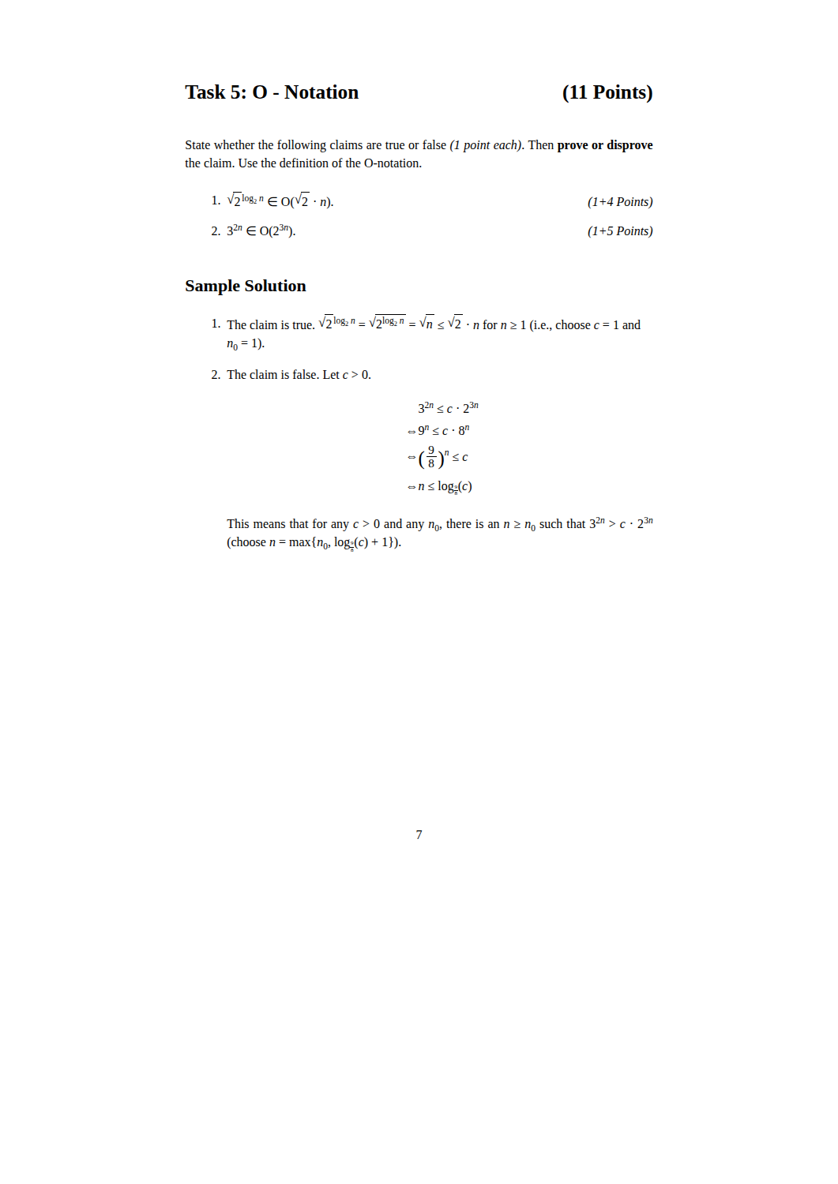Task 5: O - Notation(11 Points)
State whether the following claims are true or false (1 point each). Then prove or disprove the claim. Use the definition of the O-notation.
2log2 n ∈ O(2 · n). (1+4 Points)
32n ∈ O(23n). (1+5 Points)
Sample Solution
The claim is true. 2log2 n = 2log2 n = n ≤ 2 · n for n ≥ 1 (i.e., choose c = 1 and n0 = 1).
The claim is false. Let c > 0.
32n ≤ c · 23n ⇔9n ≤ c · 8n ⇔(98)n ≤ c ⇔n ≤ log98(c)
This means that for any c > 0 and any n0, there is an n ≥ n0 such that 32n > c · 23n (choose n = max{n0, log98(c) + 1}).
7